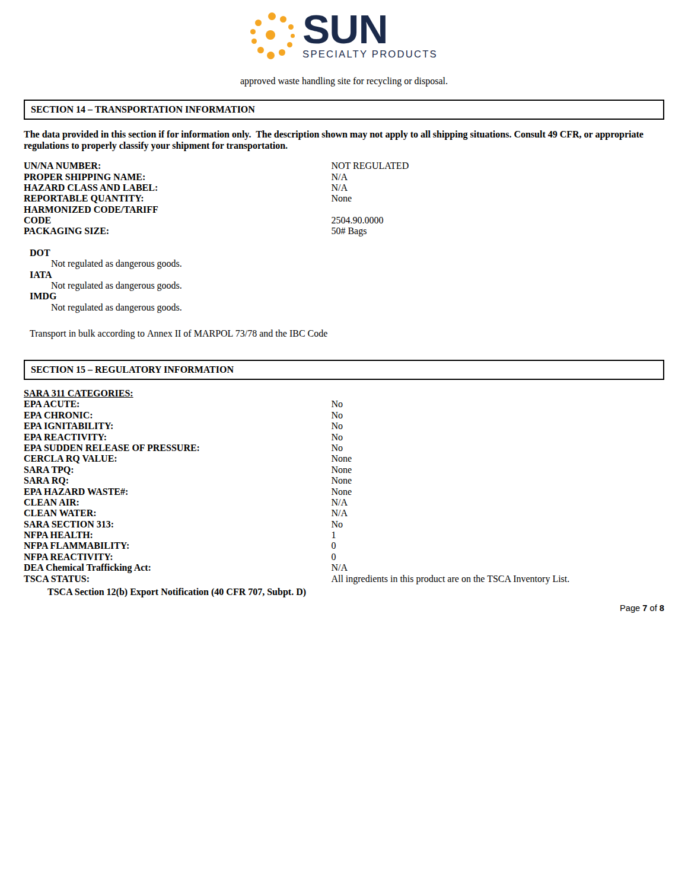SUN
SPECIALTY PRODUCTS
approved waste handling site for recycling or disposal.
SECTION 14 – TRANSPORTATION INFORMATION
The data provided in this section if for information only. The description shown may not apply to all shipping situations. Consult 49 CFR, or appropriate regulations to properly classify your shipment for transportation.
| UN/NA NUMBER: | NOT REGULATED |
| PROPER SHIPPING NAME: | N/A |
| HAZARD CLASS AND LABEL: | N/A |
| REPORTABLE QUANTITY: | None |
| HARMONIZED CODE/TARIFF | |
| CODE | 2504.90.0000 |
| PACKAGING SIZE: | 50# Bags |
DOT
Not regulated as dangerous goods.
IATA
Not regulated as dangerous goods.
IMDG
Not regulated as dangerous goods.
Transport in bulk according to Annex II of MARPOL 73/78 and the IBC Code
SECTION 15 – REGULATORY INFORMATION
SARA 311 CATEGORIES:
| EPA ACUTE: | No |
| EPA CHRONIC: | No |
| EPA IGNITABILITY: | No |
| EPA REACTIVITY: | No |
| EPA SUDDEN RELEASE OF PRESSURE: | No |
| CERCLA RQ VALUE: | None |
| SARA TPQ: | None |
| SARA RQ: | None |
| EPA HAZARD WASTE#: | None |
| CLEAN AIR: | N/A |
| CLEAN WATER: | N/A |
| SARA SECTION 313: | No |
| NFPA HEALTH: | 1 |
| NFPA FLAMMABILITY: | 0 |
| NFPA REACTIVITY: | 0 |
| DEA Chemical Trafficking Act: | N/A |
| TSCA STATUS: | All ingredients in this product are on the TSCA Inventory List. |
TSCA Section 12(b) Export Notification (40 CFR 707, Subpt. D)
Page 7 of 8